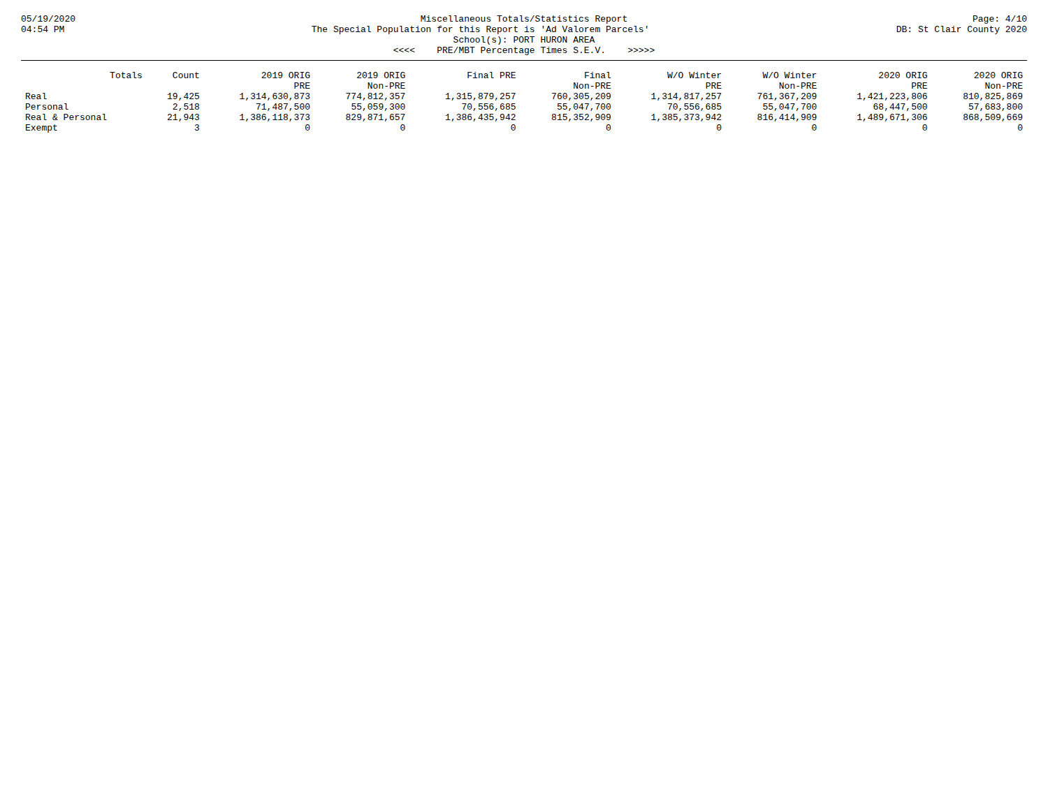05/19/2020
Miscellaneous Totals/Statistics Report
Page: 4/10
04:54 PM
The Special Population for this Report is 'Ad Valorem Parcels'
DB: St Clair County 2020
School(s): PORT HURON AREA
<<<< PRE/MBT Percentage Times S.E.V. >>>>>
| Totals | Count | 2019 ORIG PRE | 2019 ORIG Non-PRE | Final PRE | Final Non-PRE | W/O Winter PRE | W/O Winter Non-PRE | 2020 ORIG PRE | 2020 ORIG Non-PRE |
| --- | --- | --- | --- | --- | --- | --- | --- | --- | --- |
| Real | 19,425 | 1,314,630,873 | 774,812,357 | 1,315,879,257 | 760,305,209 | 1,314,817,257 | 761,367,209 | 1,421,223,806 | 810,825,869 |
| Personal | 2,518 | 71,487,500 | 55,059,300 | 70,556,685 | 55,047,700 | 70,556,685 | 55,047,700 | 68,447,500 | 57,683,800 |
| Real & Personal | 21,943 | 1,386,118,373 | 829,871,657 | 1,386,435,942 | 815,352,909 | 1,385,373,942 | 816,414,909 | 1,489,671,306 | 868,509,669 |
| Exempt | 3 | 0 | 0 | 0 | 0 | 0 | 0 | 0 | 0 |